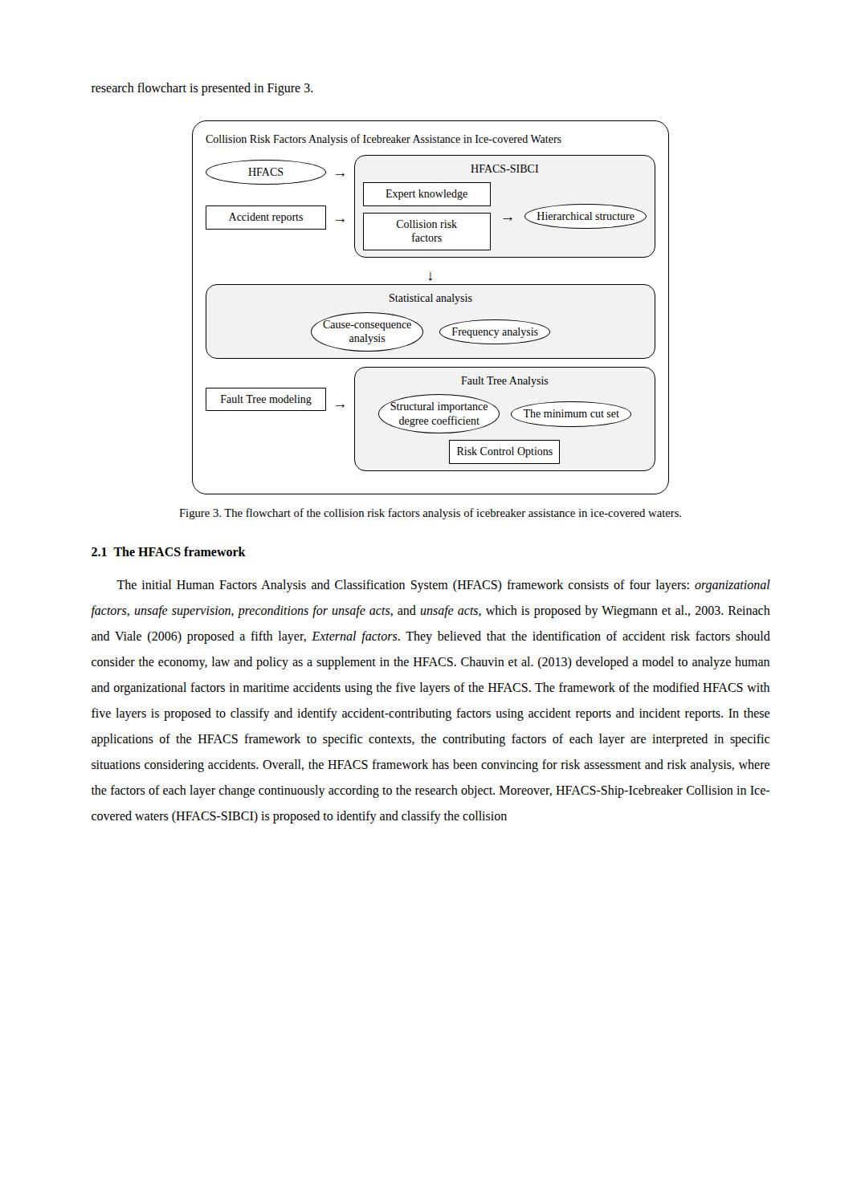research flowchart is presented in Figure 3.
Collision Risk Factors Analysis of Icebreaker Assistance in Ice-covered Waters
HFACS
Accident reports
HFACS-SIBCI
Expert knowledge
Collision risk
factors
Hierarchical structure
Statistical analysis
Cause-consequence
analysis
Frequency analysis
Fault Tree modeling
Fault Tree Analysis
Structural importance
degree coefficient
The minimum cut set
Risk Control Options
Figure 3. The flowchart of the collision risk factors analysis of icebreaker assistance in ice-covered waters.
2.1 The HFACS framework
The initial Human Factors Analysis and Classification System (HFACS) framework consists of four layers: organizational factors, unsafe supervision, preconditions for unsafe acts, and unsafe acts, which is proposed by Wiegmann et al., 2003. Reinach and Viale (2006) proposed a fifth layer, External factors. They believed that the identification of accident risk factors should consider the economy, law and policy as a supplement in the HFACS. Chauvin et al. (2013) developed a model to analyze human and organizational factors in maritime accidents using the five layers of the HFACS. The framework of the modified HFACS with five layers is proposed to classify and identify accident-contributing factors using accident reports and incident reports. In these applications of the HFACS framework to specific contexts, the contributing factors of each layer are interpreted in specific situations considering accidents. Overall, the HFACS framework has been convincing for risk assessment and risk analysis, where the factors of each layer change continuously according to the research object. Moreover, HFACS-Ship-Icebreaker Collision in Ice-covered waters (HFACS-SIBCI) is proposed to identify and classify the collision